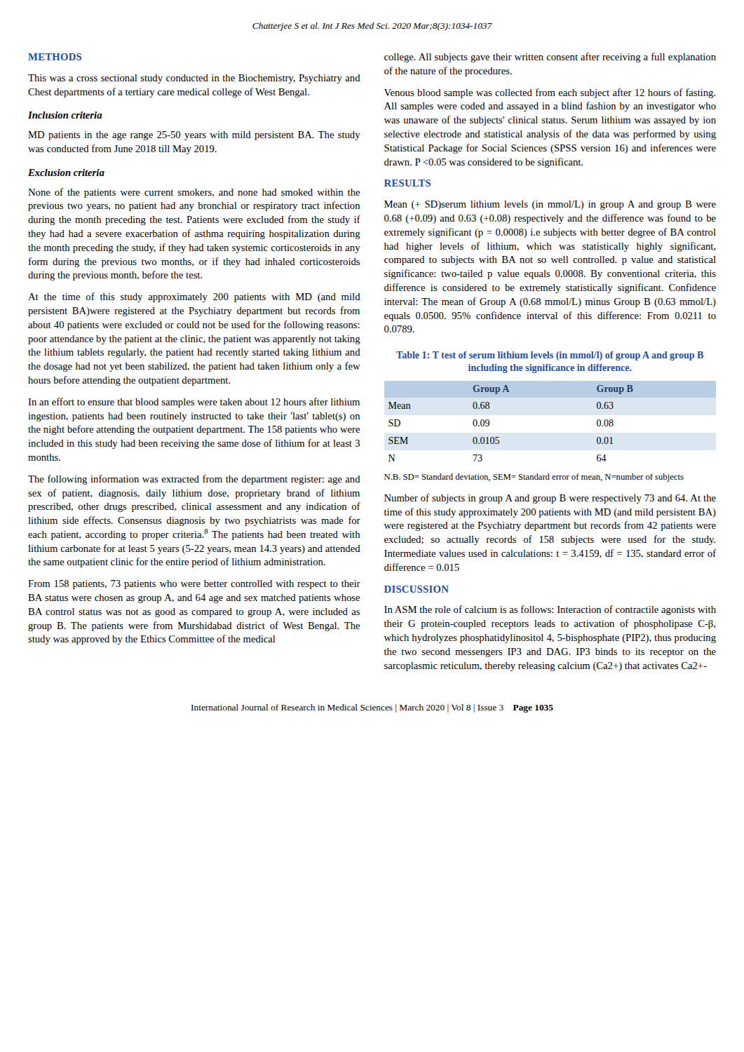Chatterjee S et al. Int J Res Med Sci. 2020 Mar;8(3):1034-1037
METHODS
This was a cross sectional study conducted in the Biochemistry, Psychiatry and Chest departments of a tertiary care medical college of West Bengal.
Inclusion criteria
MD patients in the age range 25-50 years with mild persistent BA. The study was conducted from June 2018 till May 2019.
Exclusion criteria
None of the patients were current smokers, and none had smoked within the previous two years, no patient had any bronchial or respiratory tract infection during the month preceding the test. Patients were excluded from the study if they had had a severe exacerbation of asthma requiring hospitalization during the month preceding the study, if they had taken systemic corticosteroids in any form during the previous two months, or if they had inhaled corticosteroids during the previous month, before the test.
At the time of this study approximately 200 patients with MD (and mild persistent BA)were registered at the Psychiatry department but records from about 40 patients were excluded or could not be used for the following reasons: poor attendance by the patient at the clinic, the patient was apparently not taking the lithium tablets regularly, the patient had recently started taking lithium and the dosage had not yet been stabilized, the patient had taken lithium only a few hours before attending the outpatient department.
In an effort to ensure that blood samples were taken about 12 hours after lithium ingestion, patients had been routinely instructed to take their 'last' tablet(s) on the night before attending the outpatient department. The 158 patients who were included in this study had been receiving the same dose of lithium for at least 3 months.
The following information was extracted from the department register: age and sex of patient, diagnosis, daily lithium dose, proprietary brand of lithium prescribed, other drugs prescribed, clinical assessment and any indication of lithium side effects. Consensus diagnosis by two psychiatrists was made for each patient, according to proper criteria.8 The patients had been treated with lithium carbonate for at least 5 years (5-22 years, mean 14.3 years) and attended the same outpatient clinic for the entire period of lithium administration.
From 158 patients, 73 patients who were better controlled with respect to their BA status were chosen as group A, and 64 age and sex matched patients whose BA control status was not as good as compared to group A, were included as group B. The patients were from Murshidabad district of West Bengal. The study was approved by the Ethics Committee of the medical
college. All subjects gave their written consent after receiving a full explanation of the nature of the procedures.
Venous blood sample was collected from each subject after 12 hours of fasting. All samples were coded and assayed in a blind fashion by an investigator who was unaware of the subjects' clinical status. Serum lithium was assayed by ion selective electrode and statistical analysis of the data was performed by using Statistical Package for Social Sciences (SPSS version 16) and inferences were drawn. P <0.05 was considered to be significant.
RESULTS
Mean (+ SD)serum lithium levels (in mmol/L) in group A and group B were 0.68 (+0.09) and 0.63 (+0.08) respectively and the difference was found to be extremely significant (p = 0.0008) i.e subjects with better degree of BA control had higher levels of lithium, which was statistically highly significant, compared to subjects with BA not so well controlled. p value and statistical significance: two-tailed p value equals 0.0008. By conventional criteria, this difference is considered to be extremely statistically significant. Confidence interval: The mean of Group A (0.68 mmol/L) minus Group B (0.63 mmol/L) equals 0.0500. 95% confidence interval of this difference: From 0.0211 to 0.0789.
Table 1: T test of serum lithium levels (in mmol/l) of group A and group B including the significance in difference.
| | Group A | Group B |
| --- | --- | --- |
| Mean | 0.68 | 0.63 |
| SD | 0.09 | 0.08 |
| SEM | 0.0105 | 0.01 |
| N | 73 | 64 |
N.B. SD= Standard deviation, SEM= Standard error of mean, N=number of subjects
Number of subjects in group A and group B were respectively 73 and 64. At the time of this study approximately 200 patients with MD (and mild persistent BA) were registered at the Psychiatry department but records from 42 patients were excluded; so actually records of 158 subjects were used for the study. Intermediate values used in calculations: t = 3.4159, df = 135, standard error of difference = 0.015
DISCUSSION
In ASM the role of calcium is as follows: Interaction of contractile agonists with their G protein-coupled receptors leads to activation of phospholipase C-β, which hydrolyzes phosphatidylinositol 4, 5-bisphosphate (PIP2), thus producing the two second messengers IP3 and DAG. IP3 binds to its receptor on the sarcoplasmic reticulum, thereby releasing calcium (Ca2+) that activates Ca2+-
International Journal of Research in Medical Sciences | March 2020 | Vol 8 | Issue 3 Page 1035